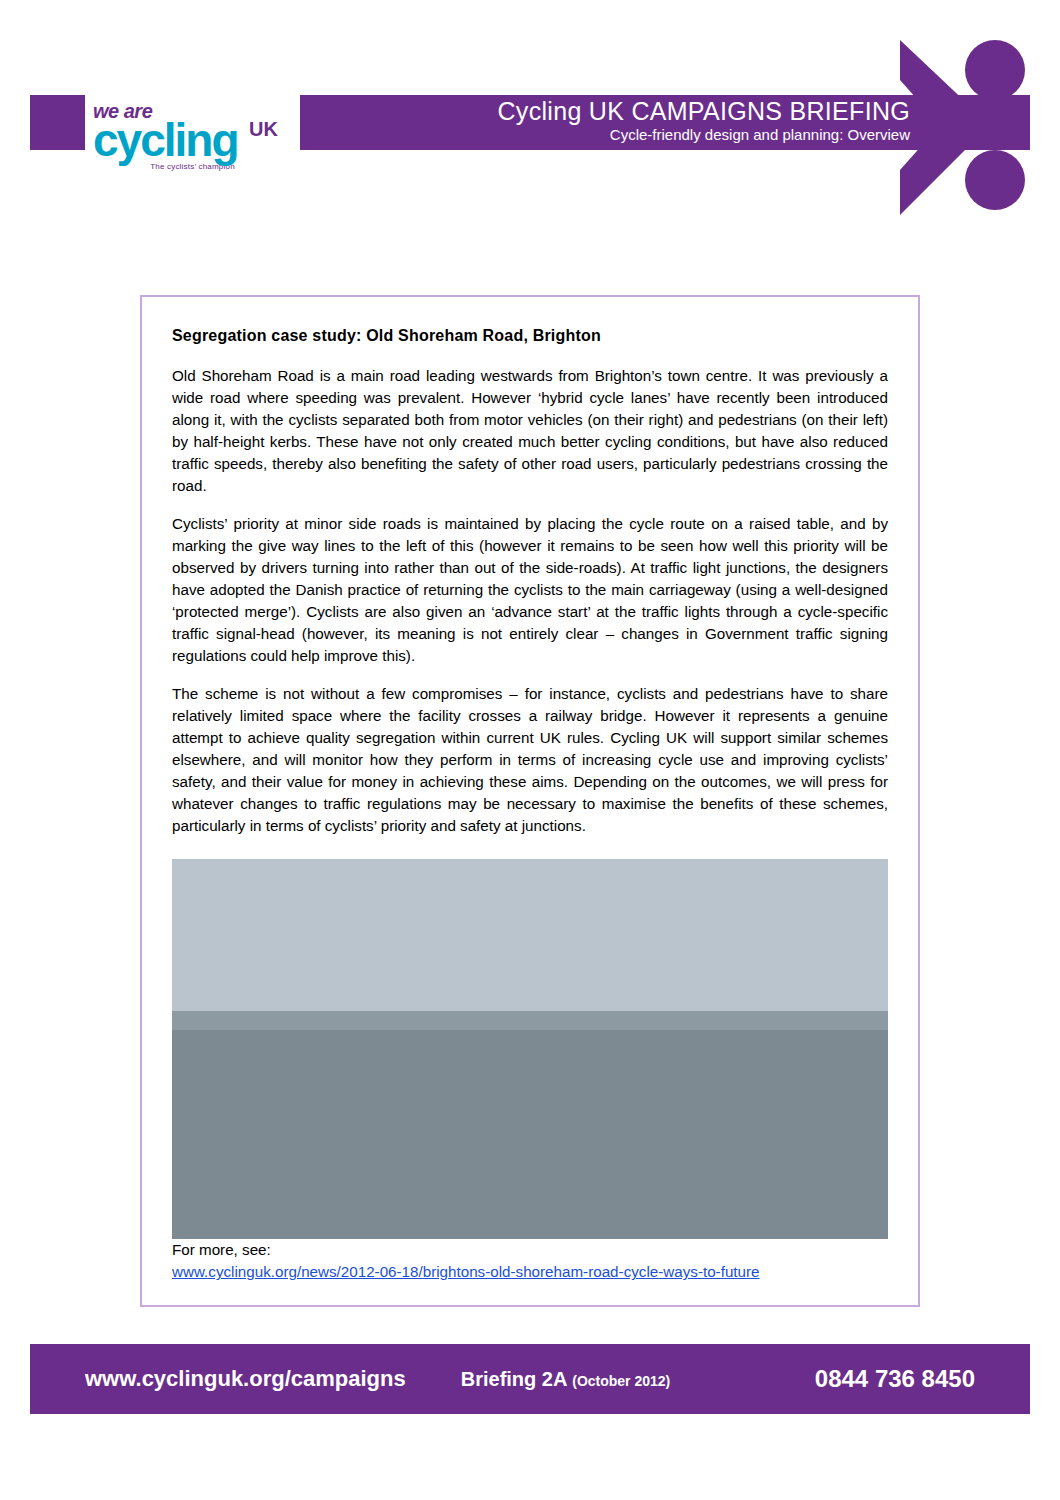Cycling UK CAMPAIGNS BRIEFING
Cycle-friendly design and planning: Overview
we are
cyclingUK
The cyclists’ champion
Segregation case study: Old Shoreham Road, Brighton
Old Shoreham Road is a main road leading westwards from Brighton’s town centre. It was previously a wide road where speeding was prevalent. However ‘hybrid cycle lanes’ have recently been introduced along it, with the cyclists separated both from motor vehicles (on their right) and pedestrians (on their left) by half-height kerbs. These have not only created much better cycling conditions, but have also reduced traffic speeds, thereby also benefiting the safety of other road users, particularly pedestrians crossing the road.
Cyclists’ priority at minor side roads is maintained by placing the cycle route on a raised table, and by marking the give way lines to the left of this (however it remains to be seen how well this priority will be observed by drivers turning into rather than out of the side-roads). At traffic light junctions, the designers have adopted the Danish practice of returning the cyclists to the main carriageway (using a well-designed ‘protected merge’). Cyclists are also given an ‘advance start’ at the traffic lights through a cycle-specific traffic signal-head (however, its meaning is not entirely clear – changes in Government traffic signing regulations could help improve this).
The scheme is not without a few compromises – for instance, cyclists and pedestrians have to share relatively limited space where the facility crosses a railway bridge. However it represents a genuine attempt to achieve quality segregation within current UK rules. Cycling UK will support similar schemes elsewhere, and will monitor how they perform in terms of increasing cycle use and improving cyclists’ safety, and their value for money in achieving these aims. Depending on the outcomes, we will press for whatever changes to traffic regulations may be necessary to maximise the benefits of these schemes, particularly in terms of cyclists’ priority and safety at junctions.
For more, see:
www.cyclinguk.org/news/2012-06-18/brightons-old-shoreham-road-cycle-ways-to-future
10
www.cyclinguk.org/campaigns
Briefing 2A (October 2012)
0844 736 8450